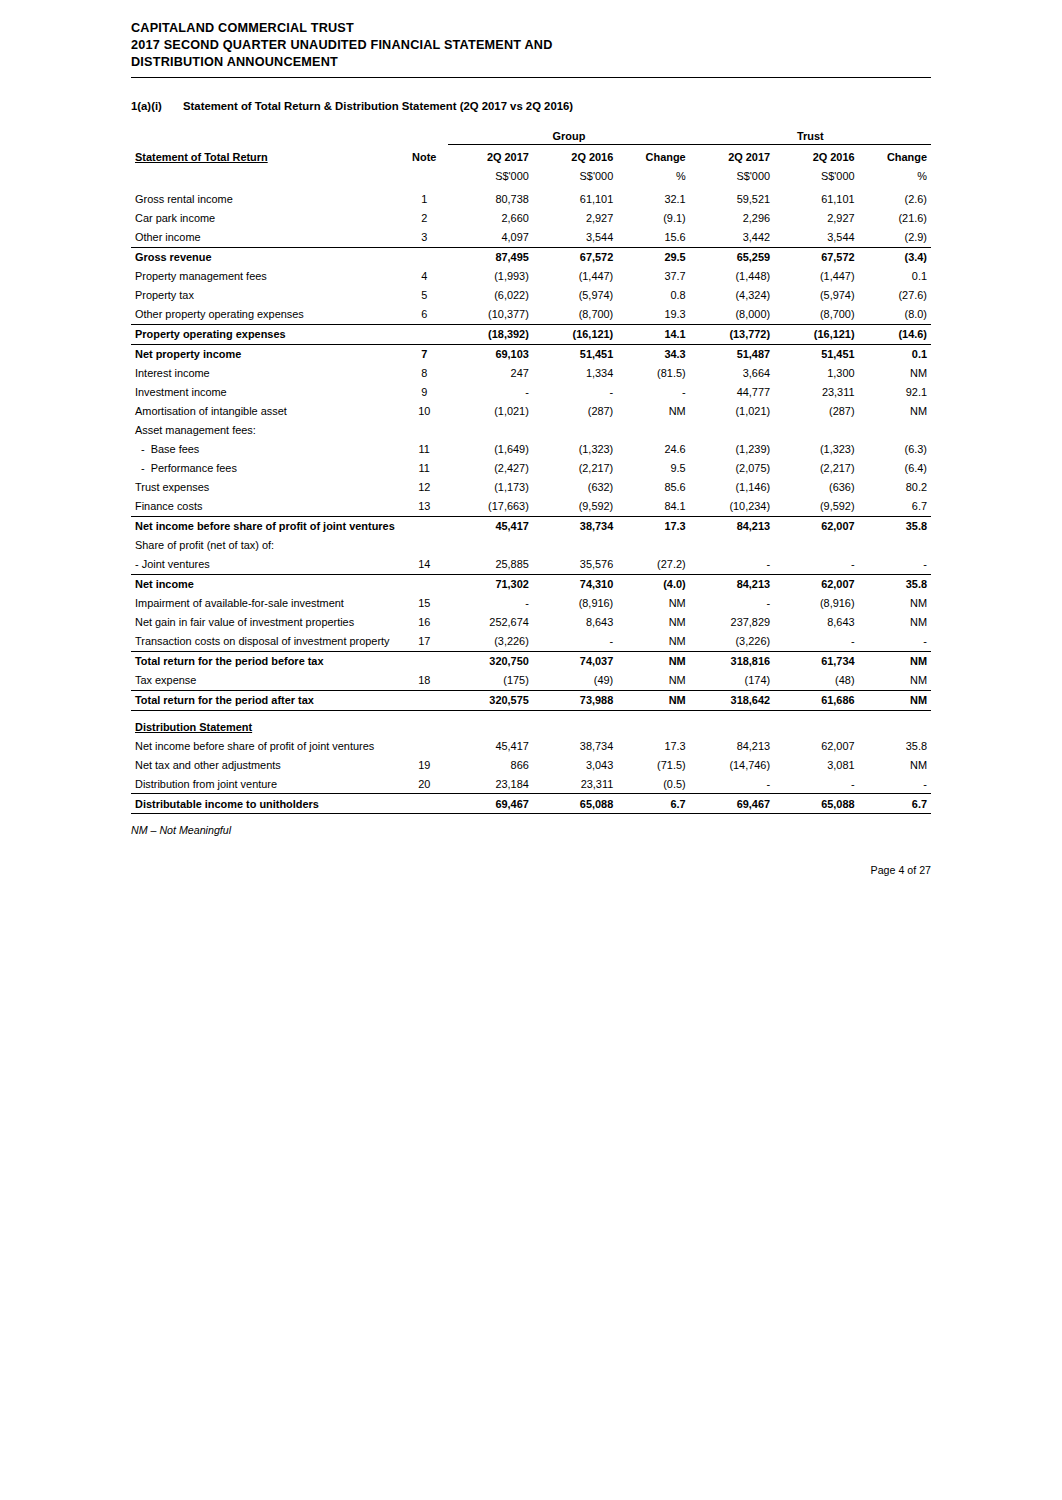CAPITALAND COMMERCIAL TRUST
2017 SECOND QUARTER UNAUDITED FINANCIAL STATEMENT AND
DISTRIBUTION ANNOUNCEMENT
1(a)(i) Statement of Total Return & Distribution Statement (2Q 2017 vs 2Q 2016)
| | | Group | Trust |
| --- | --- | --- | --- |
| Statement of Total Return | Note | 2Q 2017 | 2Q 2016 | Change | 2Q 2017 | 2Q 2016 | Change |
| | | S$'000 | S$'000 | % | S$'000 | S$'000 | % |
| Gross rental income | 1 | 80,738 | 61,101 | 32.1 | 59,521 | 61,101 | (2.6) |
| Car park income | 2 | 2,660 | 2,927 | (9.1) | 2,296 | 2,927 | (21.6) |
| Other income | 3 | 4,097 | 3,544 | 15.6 | 3,442 | 3,544 | (2.9) |
| Gross revenue | | 87,495 | 67,572 | 29.5 | 65,259 | 67,572 | (3.4) |
| Property management fees | 4 | (1,993) | (1,447) | 37.7 | (1,448) | (1,447) | 0.1 |
| Property tax | 5 | (6,022) | (5,974) | 0.8 | (4,324) | (5,974) | (27.6) |
| Other property operating expenses | 6 | (10,377) | (8,700) | 19.3 | (8,000) | (8,700) | (8.0) |
| Property operating expenses | | (18,392) | (16,121) | 14.1 | (13,772) | (16,121) | (14.6) |
| Net property income | 7 | 69,103 | 51,451 | 34.3 | 51,487 | 51,451 | 0.1 |
| Interest income | 8 | 247 | 1,334 | (81.5) | 3,664 | 1,300 | NM |
| Investment income | 9 | - | - | - | 44,777 | 23,311 | 92.1 |
| Amortisation of intangible asset | 10 | (1,021) | (287) | NM | (1,021) | (287) | NM |
| Asset management fees: | | | | | | | |
| - Base fees | 11 | (1,649) | (1,323) | 24.6 | (1,239) | (1,323) | (6.3) |
| - Performance fees | 11 | (2,427) | (2,217) | 9.5 | (2,075) | (2,217) | (6.4) |
| Trust expenses | 12 | (1,173) | (632) | 85.6 | (1,146) | (636) | 80.2 |
| Finance costs | 13 | (17,663) | (9,592) | 84.1 | (10,234) | (9,592) | 6.7 |
| Net income before share of profit of joint ventures | | 45,417 | 38,734 | 17.3 | 84,213 | 62,007 | 35.8 |
| Share of profit (net of tax) of: | | | | | | | |
| - Joint ventures | 14 | 25,885 | 35,576 | (27.2) | - | - | - |
| Net income | | 71,302 | 74,310 | (4.0) | 84,213 | 62,007 | 35.8 |
| Impairment of available-for-sale investment | 15 | - | (8,916) | NM | - | (8,916) | NM |
| Net gain in fair value of investment properties | 16 | 252,674 | 8,643 | NM | 237,829 | 8,643 | NM |
| Transaction costs on disposal of investment property | 17 | (3,226) | - | NM | (3,226) | - | - |
| Total return for the period before tax | | 320,750 | 74,037 | NM | 318,816 | 61,734 | NM |
| Tax expense | 18 | (175) | (49) | NM | (174) | (48) | NM |
| Total return for the period after tax | | 320,575 | 73,988 | NM | 318,642 | 61,686 | NM |
| Distribution Statement | | | | | | | |
| Net income before share of profit of joint ventures | | 45,417 | 38,734 | 17.3 | 84,213 | 62,007 | 35.8 |
| Net tax and other adjustments | 19 | 866 | 3,043 | (71.5) | (14,746) | 3,081 | NM |
| Distribution from joint venture | 20 | 23,184 | 23,311 | (0.5) | - | - | - |
| Distributable income to unitholders | | 69,467 | 65,088 | 6.7 | 69,467 | 65,088 | 6.7 |
NM – Not Meaningful
Page 4 of 27